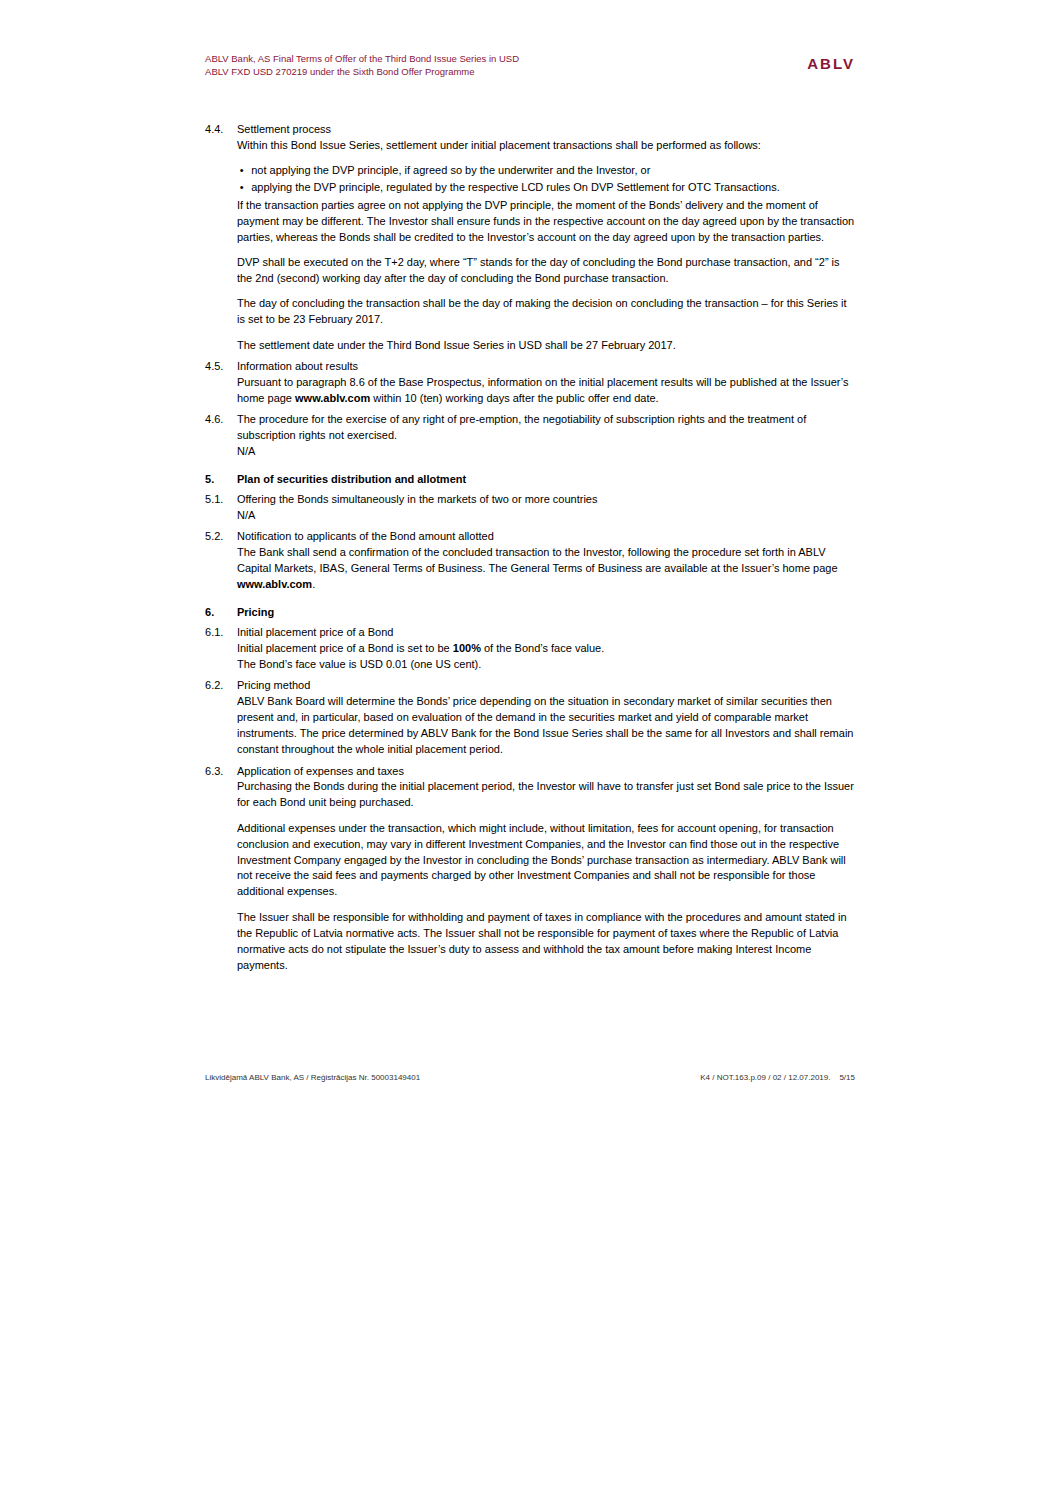ABLV Bank, AS Final Terms of Offer of the Third Bond Issue Series in USD
ABLV FXD USD 270219 under the Sixth Bond Offer Programme
ABLV
4.4.
Settlement process
Within this Bond Issue Series, settlement under initial placement transactions shall be performed as follows:
not applying the DVP principle, if agreed so by the underwriter and the Investor, or
applying the DVP principle, regulated by the respective LCD rules On DVP Settlement for OTC Transactions.
If the transaction parties agree on not applying the DVP principle, the moment of the Bonds’ delivery and the moment of payment may be different. The Investor shall ensure funds in the respective account on the day agreed upon by the transaction parties, whereas the Bonds shall be credited to the Investor’s account on the day agreed upon by the transaction parties.
DVP shall be executed on the T+2 day, where “T” stands for the day of concluding the Bond purchase transaction, and “2” is the 2nd (second) working day after the day of concluding the Bond purchase transaction.
The day of concluding the transaction shall be the day of making the decision on concluding the transaction – for this Series it is set to be 23 February 2017.
The settlement date under the Third Bond Issue Series in USD shall be 27 February 2017.
4.5.
Information about results
Pursuant to paragraph 8.6 of the Base Prospectus, information on the initial placement results will be published at the Issuer’s home page www.ablv.com within 10 (ten) working days after the public offer end date.
4.6.
The procedure for the exercise of any right of pre-emption, the negotiability of subscription rights and the treatment of subscription rights not exercised.
N/A
5.
Plan of securities distribution and allotment
5.1.
Offering the Bonds simultaneously in the markets of two or more countries
N/A
5.2.
Notification to applicants of the Bond amount allotted
The Bank shall send a confirmation of the concluded transaction to the Investor, following the procedure set forth in ABLV Capital Markets, IBAS, General Terms of Business. The General Terms of Business are available at the Issuer’s home page www.ablv.com.
6.
Pricing
6.1.
Initial placement price of a Bond
Initial placement price of a Bond is set to be 100% of the Bond’s face value.
The Bond’s face value is USD 0.01 (one US cent).
6.2.
Pricing method
ABLV Bank Board will determine the Bonds’ price depending on the situation in secondary market of similar securities then present and, in particular, based on evaluation of the demand in the securities market and yield of comparable market instruments. The price determined by ABLV Bank for the Bond Issue Series shall be the same for all Investors and shall remain constant throughout the whole initial placement period.
6.3.
Application of expenses and taxes
Purchasing the Bonds during the initial placement period, the Investor will have to transfer just set Bond sale price to the Issuer for each Bond unit being purchased.
Additional expenses under the transaction, which might include, without limitation, fees for account opening, for transaction conclusion and execution, may vary in different Investment Companies, and the Investor can find those out in the respective Investment Company engaged by the Investor in concluding the Bonds’ purchase transaction as intermediary. ABLV Bank will not receive the said fees and payments charged by other Investment Companies and shall not be responsible for those additional expenses.
The Issuer shall be responsible for withholding and payment of taxes in compliance with the procedures and amount stated in the Republic of Latvia normative acts. The Issuer shall not be responsible for payment of taxes where the Republic of Latvia normative acts do not stipulate the Issuer’s duty to assess and withhold the tax amount before making Interest Income payments.
Likvidējamā ABLV Bank, AS / Reģistrācijas Nr. 50003149401
K4 / NOT.163.p.09 / 02 / 12.07.2019. 5/15